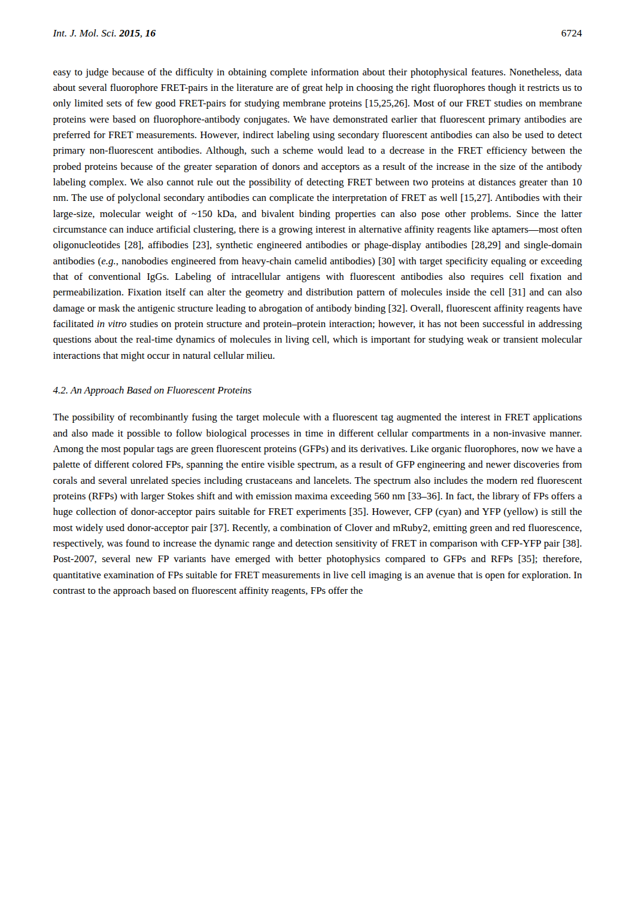Int. J. Mol. Sci. 2015, 16
6724
easy to judge because of the difficulty in obtaining complete information about their photophysical features. Nonetheless, data about several fluorophore FRET-pairs in the literature are of great help in choosing the right fluorophores though it restricts us to only limited sets of few good FRET-pairs for studying membrane proteins [15,25,26]. Most of our FRET studies on membrane proteins were based on fluorophore-antibody conjugates. We have demonstrated earlier that fluorescent primary antibodies are preferred for FRET measurements. However, indirect labeling using secondary fluorescent antibodies can also be used to detect primary non-fluorescent antibodies. Although, such a scheme would lead to a decrease in the FRET efficiency between the probed proteins because of the greater separation of donors and acceptors as a result of the increase in the size of the antibody labeling complex. We also cannot rule out the possibility of detecting FRET between two proteins at distances greater than 10 nm. The use of polyclonal secondary antibodies can complicate the interpretation of FRET as well [15,27]. Antibodies with their large-size, molecular weight of ~150 kDa, and bivalent binding properties can also pose other problems. Since the latter circumstance can induce artificial clustering, there is a growing interest in alternative affinity reagents like aptamers—most often oligonucleotides [28], affibodies [23], synthetic engineered antibodies or phage-display antibodies [28,29] and single-domain antibodies (e.g., nanobodies engineered from heavy-chain camelid antibodies) [30] with target specificity equaling or exceeding that of conventional IgGs. Labeling of intracellular antigens with fluorescent antibodies also requires cell fixation and permeabilization. Fixation itself can alter the geometry and distribution pattern of molecules inside the cell [31] and can also damage or mask the antigenic structure leading to abrogation of antibody binding [32]. Overall, fluorescent affinity reagents have facilitated in vitro studies on protein structure and protein–protein interaction; however, it has not been successful in addressing questions about the real-time dynamics of molecules in living cell, which is important for studying weak or transient molecular interactions that might occur in natural cellular milieu.
4.2. An Approach Based on Fluorescent Proteins
The possibility of recombinantly fusing the target molecule with a fluorescent tag augmented the interest in FRET applications and also made it possible to follow biological processes in time in different cellular compartments in a non-invasive manner. Among the most popular tags are green fluorescent proteins (GFPs) and its derivatives. Like organic fluorophores, now we have a palette of different colored FPs, spanning the entire visible spectrum, as a result of GFP engineering and newer discoveries from corals and several unrelated species including crustaceans and lancelets. The spectrum also includes the modern red fluorescent proteins (RFPs) with larger Stokes shift and with emission maxima exceeding 560 nm [33–36]. In fact, the library of FPs offers a huge collection of donor-acceptor pairs suitable for FRET experiments [35]. However, CFP (cyan) and YFP (yellow) is still the most widely used donor-acceptor pair [37]. Recently, a combination of Clover and mRuby2, emitting green and red fluorescence, respectively, was found to increase the dynamic range and detection sensitivity of FRET in comparison with CFP-YFP pair [38]. Post-2007, several new FP variants have emerged with better photophysics compared to GFPs and RFPs [35]; therefore, quantitative examination of FPs suitable for FRET measurements in live cell imaging is an avenue that is open for exploration. In contrast to the approach based on fluorescent affinity reagents, FPs offer the